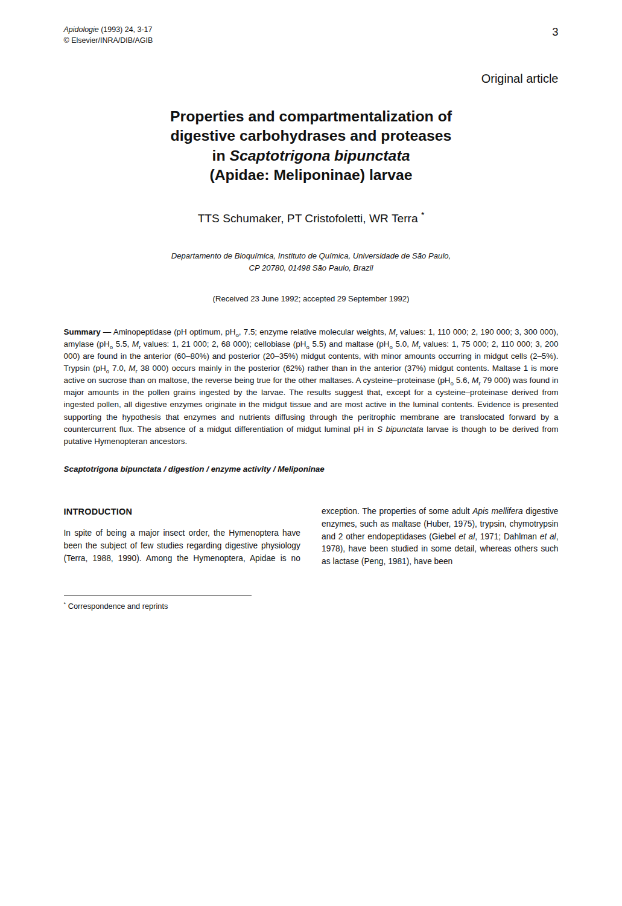Apidologie (1993) 24, 3-17
© Elsevier/INRA/DIB/AGIB
3
Original article
Properties and compartmentalization of
digestive carbohydrases and proteases
in Scaptotrigona bipunctata
(Apidae: Meliponinae) larvae
TTS Schumaker, PT Cristofoletti, WR Terra *
Departamento de Bioquímica, Instituto de Química, Universidade de São Paulo,
CP 20780, 01498 São Paulo, Brazil
(Received 23 June 1992; accepted 29 September 1992)
Summary — Aminopeptidase (pH optimum, pHo, 7.5; enzyme relative molecular weights, Mr values: 1, 110 000; 2, 190 000; 3, 300 000), amylase (pHo 5.5, Mr values: 1, 21 000; 2, 68 000); cellobiase (pHo 5.5) and maltase (pHo 5.0, Mr values: 1, 75 000; 2, 110 000; 3, 200 000) are found in the anterior (60–80%) and posterior (20–35%) midgut contents, with minor amounts occurring in midgut cells (2–5%). Trypsin (pHo 7.0, Mr 38 000) occurs mainly in the posterior (62%) rather than in the anterior (37%) midgut contents. Maltase 1 is more active on sucrose than on maltose, the reverse being true for the other maltases. A cysteine–proteinase (pHo 5.6, Mr 79 000) was found in major amounts in the pollen grains ingested by the larvae. The results suggest that, except for a cysteine–proteinase derived from ingested pollen, all digestive enzymes originate in the midgut tissue and are most active in the luminal contents. Evidence is presented supporting the hypothesis that enzymes and nutrients diffusing through the peritrophic membrane are translocated forward by a countercurrent flux. The absence of a midgut differentiation of midgut luminal pH in S bipunctata larvae is though to be derived from putative Hymenopteran ancestors.
Scaptotrigona bipunctata / digestion / enzyme activity / Meliponinae
INTRODUCTION
In spite of being a major insect order, the Hymenoptera have been the subject of few studies regarding digestive physiology (Terra, 1988, 1990). Among the Hymenoptera, Apidae is no exception. The properties of some adult Apis mellifera digestive enzymes, such as maltase (Huber, 1975), trypsin, chymotrypsin and 2 other endopeptidases (Giebel et al, 1971; Dahlman et al, 1978), have been studied in some detail, whereas others such as lactase (Peng, 1981), have been
* Correspondence and reprints